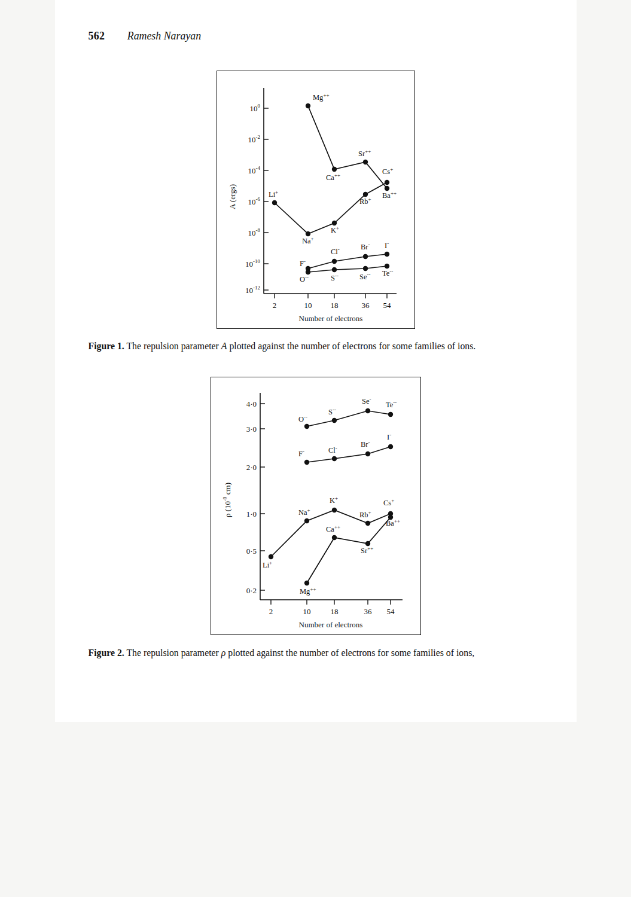562 Ramesh Narayan
Figure 1 plot 100 10-2 10-4 10-6 10-8 10-10 10-12 A (ergs) 2 10 18 36 54 Mg++ Ca++ Sr++ Ba++ Li+ Na+ K+ Rb+ Cs+ F- Cl- Br- I- O-- S-- Se-- Te-- Number of electrons
Figure 1. The repulsion parameter A plotted against the number of electrons for some families of ions.
Figure 2 plot 4·0 3·0 2·0 1·0 0·5 0·2 ρ (10-9 cm) 2 10 18 36 54 O-- S-- Se- Te-- F- Cl- Br- I- Li+ Na+ K+ Rb+ Cs+ Mg++ Ca++ Sr++ Ba++ Number of electrons
Figure 2. The repulsion parameter ρ plotted against the number of electrons for some families of ions,